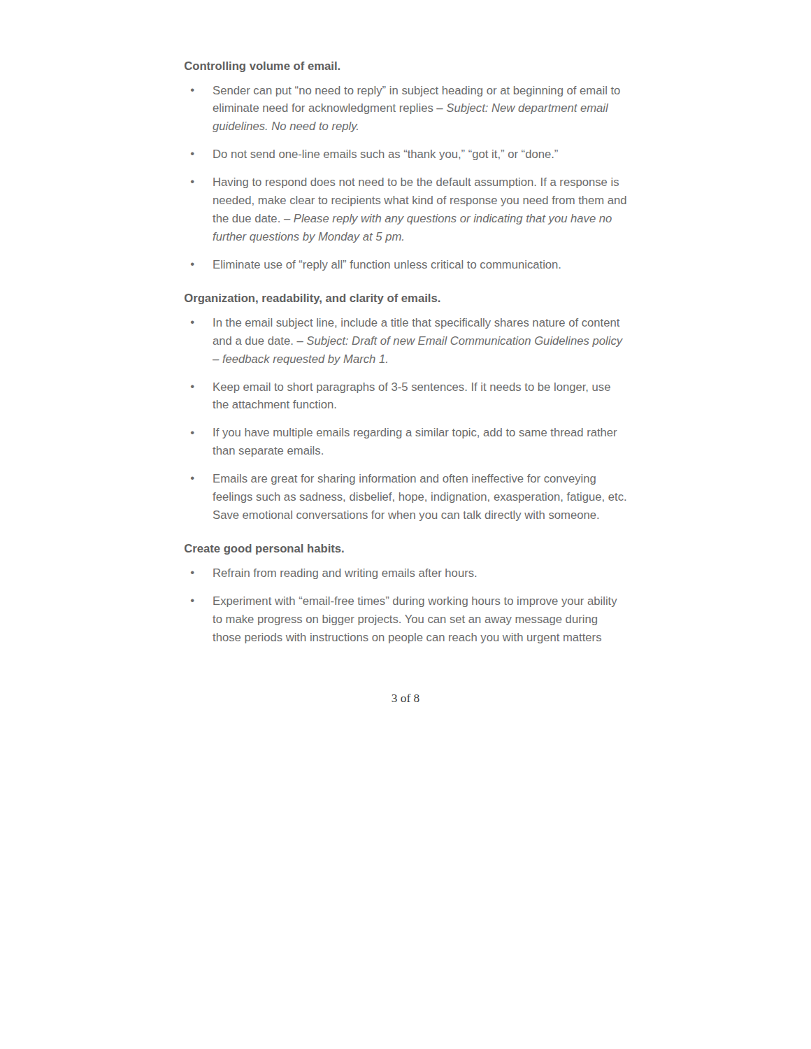Controlling volume of email.
Sender can put “no need to reply” in subject heading or at beginning of email to eliminate need for acknowledgment replies – Subject: New department email guidelines. No need to reply.
Do not send one-line emails such as “thank you,” “got it,” or “done.”
Having to respond does not need to be the default assumption. If a response is needed, make clear to recipients what kind of response you need from them and the due date. – Please reply with any questions or indicating that you have no further questions by Monday at 5 pm.
Eliminate use of “reply all” function unless critical to communication.
Organization, readability, and clarity of emails.
In the email subject line, include a title that specifically shares nature of content and a due date. – Subject: Draft of new Email Communication Guidelines policy – feedback requested by March 1.
Keep email to short paragraphs of 3-5 sentences. If it needs to be longer, use the attachment function.
If you have multiple emails regarding a similar topic, add to same thread rather than separate emails.
Emails are great for sharing information and often ineffective for conveying feelings such as sadness, disbelief, hope, indignation, exasperation, fatigue, etc. Save emotional conversations for when you can talk directly with someone.
Create good personal habits.
Refrain from reading and writing emails after hours.
Experiment with “email-free times” during working hours to improve your ability to make progress on bigger projects. You can set an away message during those periods with instructions on people can reach you with urgent matters
3 of 8